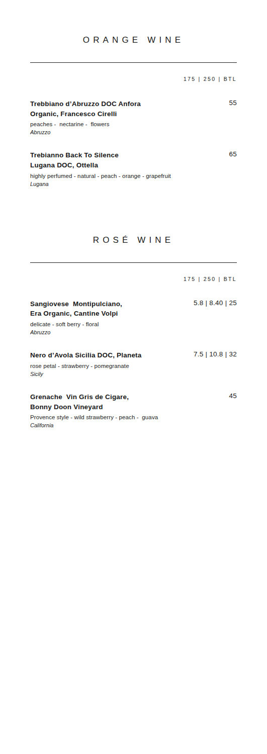Orange Wine
175 | 250 | BTL
55
Trebbiano d’Abruzzo DOC Anfora
Organic, Francesco Cirelli
peaches - nectarine - flowers
Abruzzo
65
Trebianno Back To Silence
Lugana DOC, Ottella
highly perfumed - natural - peach - orange - grapefruit
Lugana
Rosé Wine
175 | 250 | BTL
5.8 | 8.40 | 25
Sangiovese Montipulciano,
Era Organic, Cantine Volpi
delicate - soft berry - floral
Abruzzo
7.5 | 10.8 | 32
Nero d’Avola Sicilia DOC, Planeta
rose petal - strawberry - pomegranate
Sicily
45
Grenache Vin Gris de Cigare,
Bonny Doon Vineyard
Provence style - wild strawberry - peach - guava
California